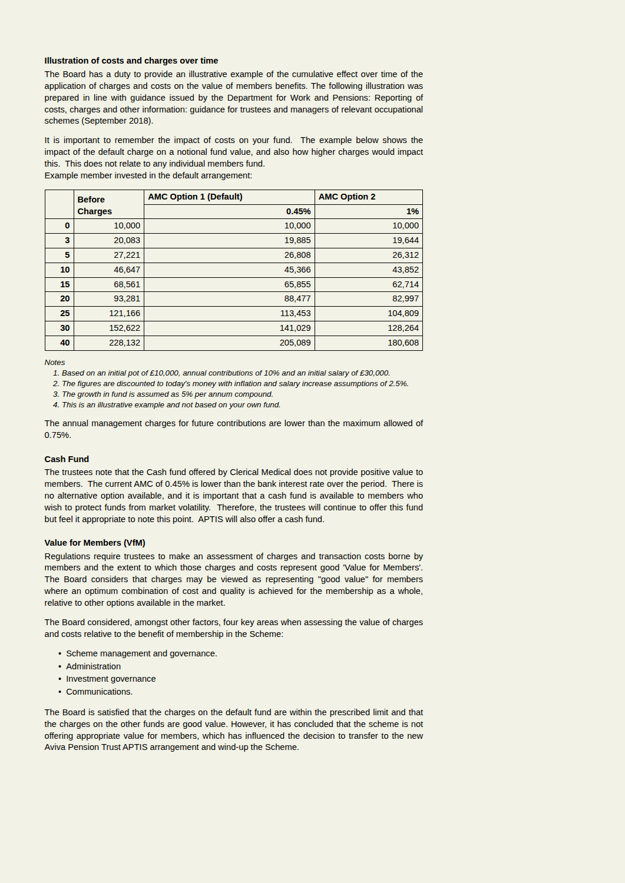Illustration of costs and charges over time
The Board has a duty to provide an illustrative example of the cumulative effect over time of the application of charges and costs on the value of members benefits. The following illustration was prepared in line with guidance issued by the Department for Work and Pensions: Reporting of costs, charges and other information: guidance for trustees and managers of relevant occupational schemes (September 2018).
It is important to remember the impact of costs on your fund. The example below shows the impact of the default charge on a notional fund value, and also how higher charges would impact this. This does not relate to any individual members fund.
Example member invested in the default arrangement:
| | Before Charges | AMC Option 1 (Default) | AMC Option 2 |
| --- | --- | --- | --- |
| 0.45% | 1% |
| 0 | 10,000 | 10,000 | 10,000 |
| 3 | 20,083 | 19,885 | 19,644 |
| 5 | 27,221 | 26,808 | 26,312 |
| 10 | 46,647 | 45,366 | 43,852 |
| 15 | 68,561 | 65,855 | 62,714 |
| 20 | 93,281 | 88,477 | 82,997 |
| 25 | 121,166 | 113,453 | 104,809 |
| 30 | 152,622 | 141,029 | 128,264 |
| 40 | 228,132 | 205,089 | 180,608 |
Notes
Based on an initial pot of £10,000, annual contributions of 10% and an initial salary of £30,000.
The figures are discounted to today's money with inflation and salary increase assumptions of 2.5%.
The growth in fund is assumed as 5% per annum compound.
This is an illustrative example and not based on your own fund.
The annual management charges for future contributions are lower than the maximum allowed of 0.75%.
Cash Fund
The trustees note that the Cash fund offered by Clerical Medical does not provide positive value to members. The current AMC of 0.45% is lower than the bank interest rate over the period. There is no alternative option available, and it is important that a cash fund is available to members who wish to protect funds from market volatility. Therefore, the trustees will continue to offer this fund but feel it appropriate to note this point. APTIS will also offer a cash fund.
Value for Members (VfM)
Regulations require trustees to make an assessment of charges and transaction costs borne by members and the extent to which those charges and costs represent good 'Value for Members'. The Board considers that charges may be viewed as representing "good value" for members where an optimum combination of cost and quality is achieved for the membership as a whole, relative to other options available in the market.
The Board considered, amongst other factors, four key areas when assessing the value of charges and costs relative to the benefit of membership in the Scheme:
Scheme management and governance.
Administration
Investment governance
Communications.
The Board is satisfied that the charges on the default fund are within the prescribed limit and that the charges on the other funds are good value. However, it has concluded that the scheme is not offering appropriate value for members, which has influenced the decision to transfer to the new Aviva Pension Trust APTIS arrangement and wind-up the Scheme.